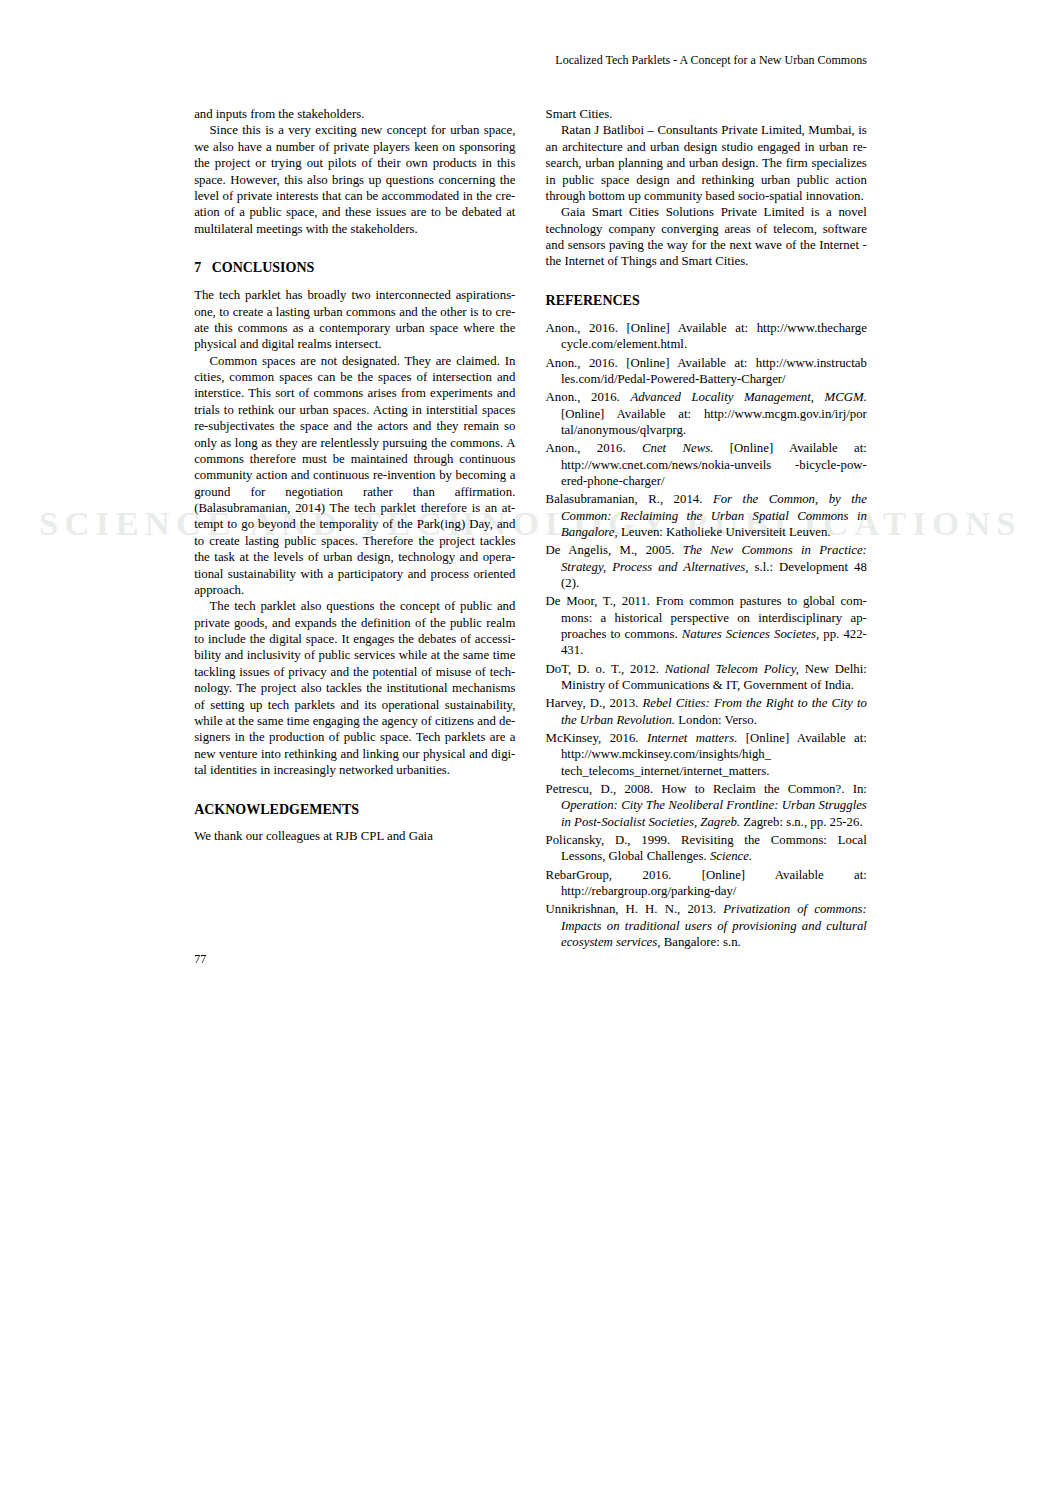SCIENCE AND TECHNOLOGY PUBLICATIONS
Localized Tech Parklets - A Concept for a New Urban Commons
and inputs from the stakeholders.
Since this is a very exciting new concept for urban space, we also have a number of private players keen on sponsoring the project or trying out pilots of their own products in this space. However, this also brings up questions concerning the level of private interests that can be accommodated in the creation of a public space, and these issues are to be debated at multilateral meetings with the stakeholders.
7 CONCLUSIONS
The tech parklet has broadly two interconnected aspirations- one, to create a lasting urban commons and the other is to create this commons as a contemporary urban space where the physical and digital realms intersect.
Common spaces are not designated. They are claimed. In cities, common spaces can be the spaces of intersection and interstice. This sort of commons arises from experiments and trials to rethink our urban spaces. Acting in interstitial spaces re-subjectivates the space and the actors and they remain so only as long as they are relentlessly pursuing the commons. A commons therefore must be maintained through continuous community action and continuous re-invention by becoming a ground for negotiation rather than affirmation. (Balasubramanian, 2014) The tech parklet therefore is an attempt to go beyond the temporality of the Park(ing) Day, and to create lasting public spaces. Therefore the project tackles the task at the levels of urban design, technology and operational sustainability with a participatory and process oriented approach.
The tech parklet also questions the concept of public and private goods, and expands the definition of the public realm to include the digital space. It engages the debates of accessibility and inclusivity of public services while at the same time tackling issues of privacy and the potential of misuse of technology. The project also tackles the institutional mechanisms of setting up tech parklets and its operational sustainability, while at the same time engaging the agency of citizens and designers in the production of public space. Tech parklets are a new venture into rethinking and linking our physical and digital identities in increasingly networked urbanities.
ACKNOWLEDGEMENTS
We thank our colleagues at RJB CPL and Gaia
Smart Cities.
Ratan J Batliboi – Consultants Private Limited, Mumbai, is an architecture and urban design studio engaged in urban research, urban planning and urban design. The firm specializes in public space design and rethinking urban public action through bottom up community based socio-spatial innovation.
Gaia Smart Cities Solutions Private Limited is a novel technology company converging areas of telecom, software and sensors paving the way for the next wave of the Internet - the Internet of Things and Smart Cities.
REFERENCES
Anon., 2016. [Online] Available at: http://www.thecharge cycle.com/element.html.
Anon., 2016. [Online] Available at: http://www.instructab les.com/id/Pedal-Powered-Battery-Charger/
Anon., 2016. Advanced Locality Management, MCGM. [Online] Available at: http://www.mcgm.gov.in/irj/por tal/anonymous/qlvarprg.
Anon., 2016. Cnet News. [Online] Available at: http://www.cnet.com/news/nokia-unveils -bicycle-powered-phone-charger/
Balasubramanian, R., 2014. For the Common, by the Common: Reclaiming the Urban Spatial Commons in Bangalore, Leuven: Katholieke Universiteit Leuven.
De Angelis, M., 2005. The New Commons in Practice: Strategy, Process and Alternatives, s.l.: Development 48 (2).
De Moor, T., 2011. From common pastures to global commons: a historical perspective on interdisciplinary approaches to commons. Natures Sciences Societes, pp. 422-431.
DoT, D. o. T., 2012. National Telecom Policy, New Delhi: Ministry of Communications & IT, Government of India.
Harvey, D., 2013. Rebel Cities: From the Right to the City to the Urban Revolution. London: Verso.
McKinsey, 2016. Internet matters. [Online] Available at: http://www.mckinsey.com/insights/high_ tech_telecoms_internet/internet_matters.
Petrescu, D., 2008. How to Reclaim the Common?. In: Operation: City The Neoliberal Frontline: Urban Struggles in Post-Socialist Societies, Zagreb. Zagreb: s.n., pp. 25-26.
Policansky, D., 1999. Revisiting the Commons: Local Lessons, Global Challenges. Science.
RebarGroup, 2016. [Online] Available at: http://rebargroup.org/parking-day/
Unnikrishnan, H. H. N., 2013. Privatization of commons: Impacts on traditional users of provisioning and cultural ecosystem services, Bangalore: s.n.
77